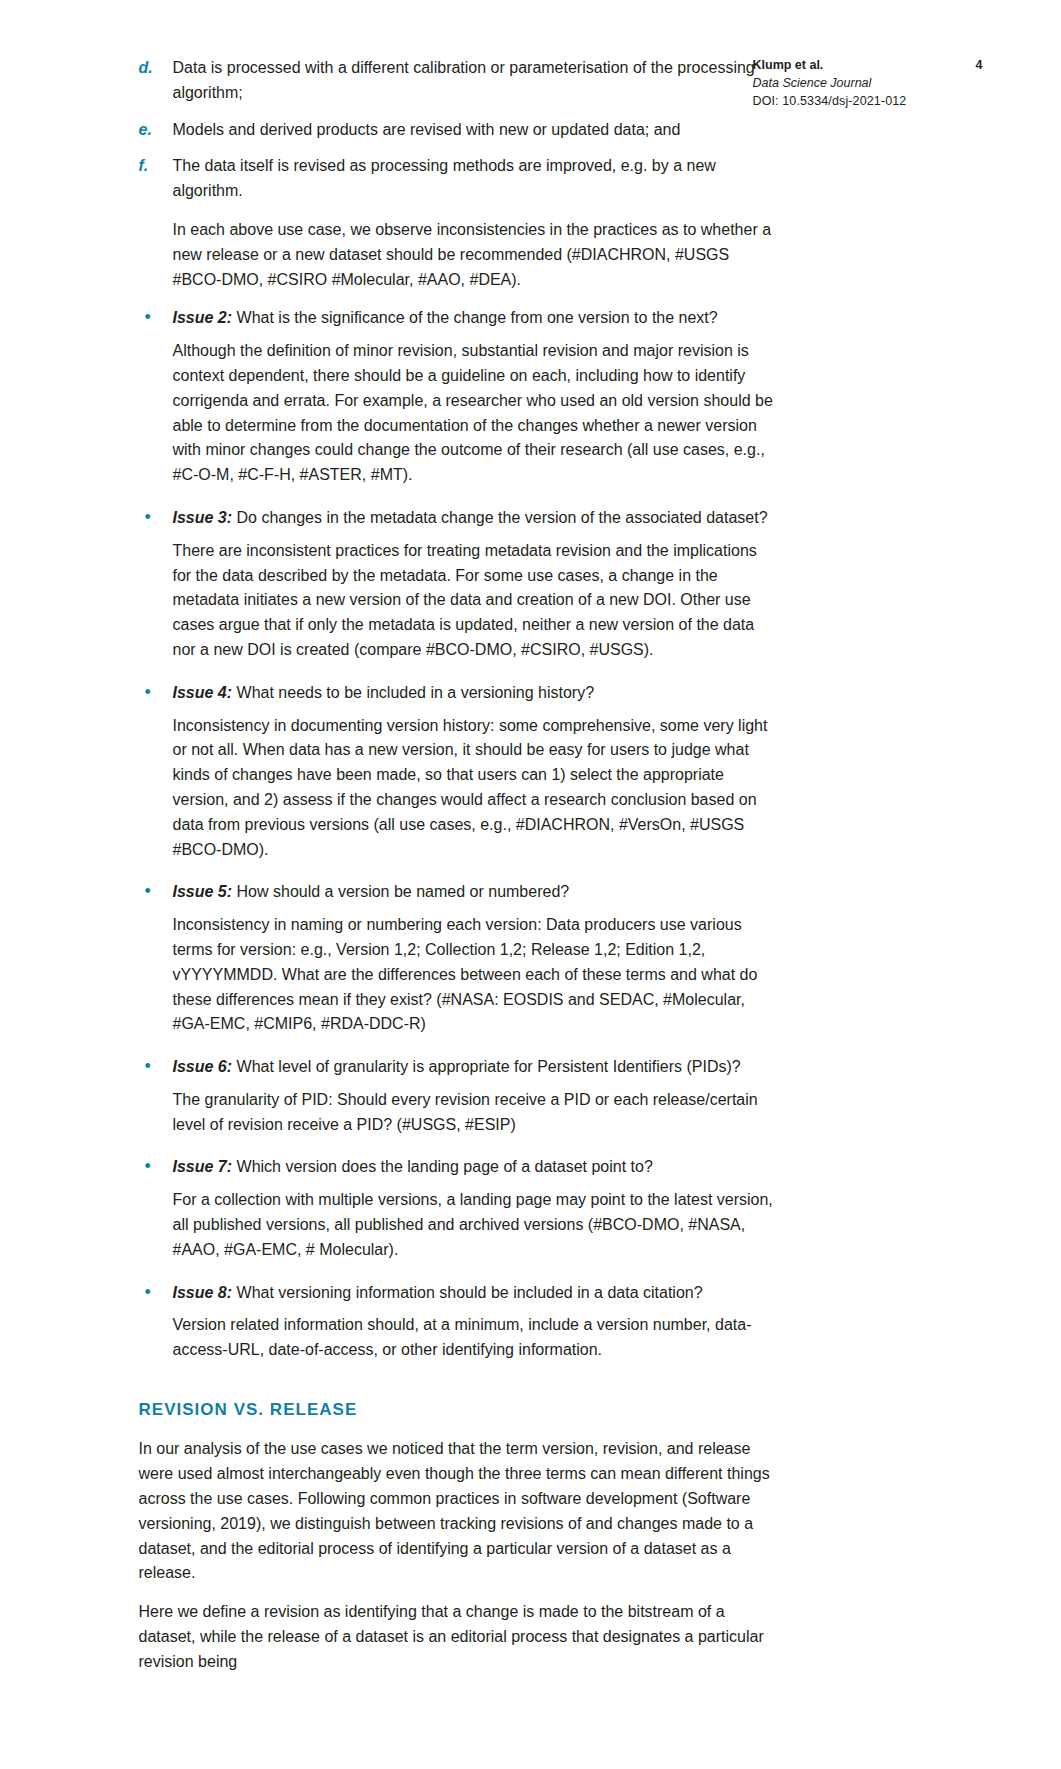Klump et al. 4
Data Science Journal
DOI: 10.5334/dsj-2021-012
d. Data is processed with a different calibration or parameterisation of the processing algorithm;
e. Models and derived products are revised with new or updated data; and
f. The data itself is revised as processing methods are improved, e.g. by a new algorithm.
In each above use case, we observe inconsistencies in the practices as to whether a new release or a new dataset should be recommended (#DIACHRON, #USGS #BCO-DMO, #CSIRO #Molecular, #AAO, #DEA).
Issue 2: What is the significance of the change from one version to the next?
Although the definition of minor revision, substantial revision and major revision is context dependent, there should be a guideline on each, including how to identify corrigenda and errata. For example, a researcher who used an old version should be able to determine from the documentation of the changes whether a newer version with minor changes could change the outcome of their research (all use cases, e.g., #C-O-M, #C-F-H, #ASTER, #MT).
Issue 3: Do changes in the metadata change the version of the associated dataset?
There are inconsistent practices for treating metadata revision and the implications for the data described by the metadata. For some use cases, a change in the metadata initiates a new version of the data and creation of a new DOI. Other use cases argue that if only the metadata is updated, neither a new version of the data nor a new DOI is created (compare #BCO-DMO, #CSIRO, #USGS).
Issue 4: What needs to be included in a versioning history?
Inconsistency in documenting version history: some comprehensive, some very light or not all. When data has a new version, it should be easy for users to judge what kinds of changes have been made, so that users can 1) select the appropriate version, and 2) assess if the changes would affect a research conclusion based on data from previous versions (all use cases, e.g., #DIACHRON, #VersOn, #USGS #BCO-DMO).
Issue 5: How should a version be named or numbered?
Inconsistency in naming or numbering each version: Data producers use various terms for version: e.g., Version 1,2; Collection 1,2; Release 1,2; Edition 1,2, vYYYYMMDD. What are the differences between each of these terms and what do these differences mean if they exist? (#NASA: EOSDIS and SEDAC, #Molecular, #GA-EMC, #CMIP6, #RDA-DDC-R)
Issue 6: What level of granularity is appropriate for Persistent Identifiers (PIDs)?
The granularity of PID: Should every revision receive a PID or each release/certain level of revision receive a PID? (#USGS, #ESIP)
Issue 7: Which version does the landing page of a dataset point to?
For a collection with multiple versions, a landing page may point to the latest version, all published versions, all published and archived versions (#BCO-DMO, #NASA, #AAO, #GA-EMC, # Molecular).
Issue 8: What versioning information should be included in a data citation?
Version related information should, at a minimum, include a version number, data-access-URL, date-of-access, or other identifying information.
Revision vs. Release
In our analysis of the use cases we noticed that the term version, revision, and release were used almost interchangeably even though the three terms can mean different things across the use cases. Following common practices in software development (Software versioning, 2019), we distinguish between tracking revisions of and changes made to a dataset, and the editorial process of identifying a particular version of a dataset as a release.
Here we define a revision as identifying that a change is made to the bitstream of a dataset, while the release of a dataset is an editorial process that designates a particular revision being